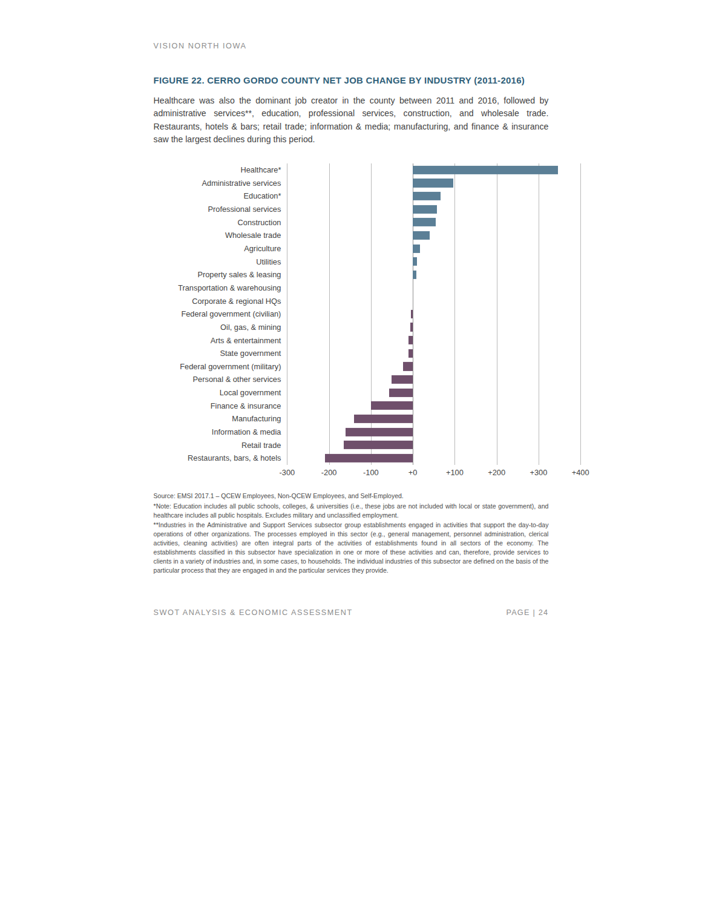Vision North Iowa
Figure 22. Cerro Gordo County Net Job Change by Industry (2011-2016)
Healthcare was also the dominant job creator in the county between 2011 and 2016, followed by administrative services**, education, professional services, construction, and wholesale trade. Restaurants, hotels & bars; retail trade; information & media; manufacturing, and finance & insurance saw the largest declines during this period.
Healthcare*
Administrative services
Education*
Professional services
Construction
Wholesale trade
Agriculture
Utilities
Property sales & leasing
Transportation & warehousing
Corporate & regional HQs
Federal government (civilian)
Oil, gas, & mining
Arts & entertainment
State government
Federal government (military)
Personal & other services
Local government
Finance & insurance
Manufacturing
Information & media
Retail trade
Restaurants, bars, & hotels
-300 -200 -100 +0 +100 +200 +300 +400
Source: EMSI 2017.1 – QCEW Employees, Non-QCEW Employees, and Self-Employed.
*Note: Education includes all public schools, colleges, & universities (i.e., these jobs are not included with local or state government), and healthcare includes all public hospitals. Excludes military and unclassified employment.
**Industries in the Administrative and Support Services subsector group establishments engaged in activities that support the day-to-day operations of other organizations. The processes employed in this sector (e.g., general management, personnel administration, clerical activities, cleaning activities) are often integral parts of the activities of establishments found in all sectors of the economy. The establishments classified in this subsector have specialization in one or more of these activities and can, therefore, provide services to clients in a variety of industries and, in some cases, to households. The individual industries of this subsector are defined on the basis of the particular process that they are engaged in and the particular services they provide.
SWOT Analysis & Economic Assessment
Page | 24